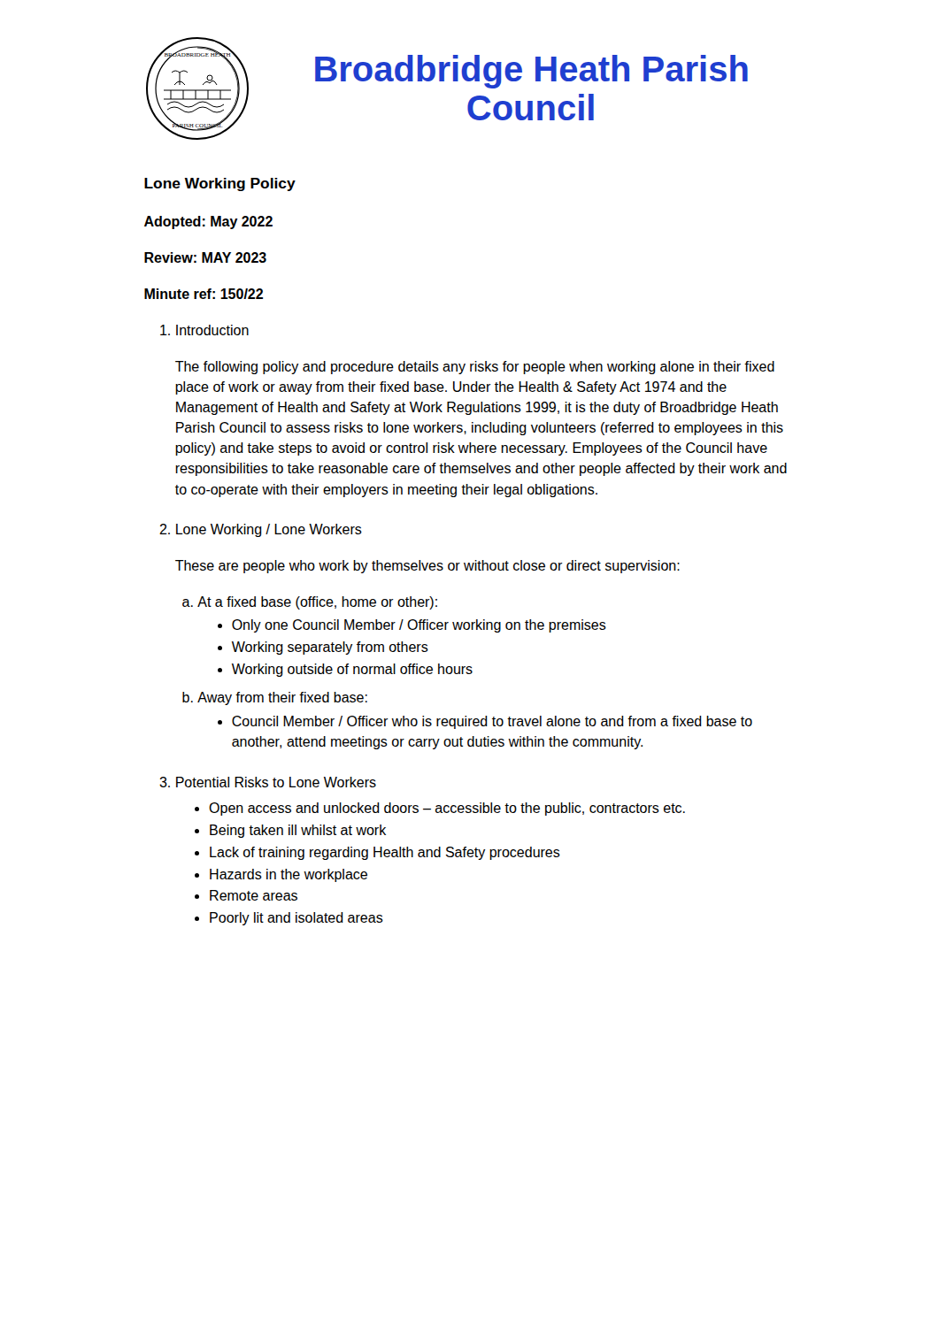Broadbridge Heath Parish Council crest BROADBRIDGE HEATH PARISH COUNCIL
Broadbridge Heath Parish Council
Lone Working Policy
Adopted: May 2022
Review: MAY 2023
Minute ref: 150/22
Introduction
The following policy and procedure details any risks for people when working alone in their fixed place of work or away from their fixed base. Under the Health & Safety Act 1974 and the Management of Health and Safety at Work Regulations 1999, it is the duty of Broadbridge Heath Parish Council to assess risks to lone workers, including volunteers (referred to employees in this policy) and take steps to avoid or control risk where necessary. Employees of the Council have responsibilities to take reasonable care of themselves and other people affected by their work and to co-operate with their employers in meeting their legal obligations.
Lone Working / Lone Workers
These are people who work by themselves or without close or direct supervision:
At a fixed base (office, home or other):
Only one Council Member / Officer working on the premises
Working separately from others
Working outside of normal office hours
Away from their fixed base:
Council Member / Officer who is required to travel alone to and from a fixed base to another, attend meetings or carry out duties within the community.
Potential Risks to Lone Workers
Open access and unlocked doors – accessible to the public, contractors etc.
Being taken ill whilst at work
Lack of training regarding Health and Safety procedures
Hazards in the workplace
Remote areas
Poorly lit and isolated areas